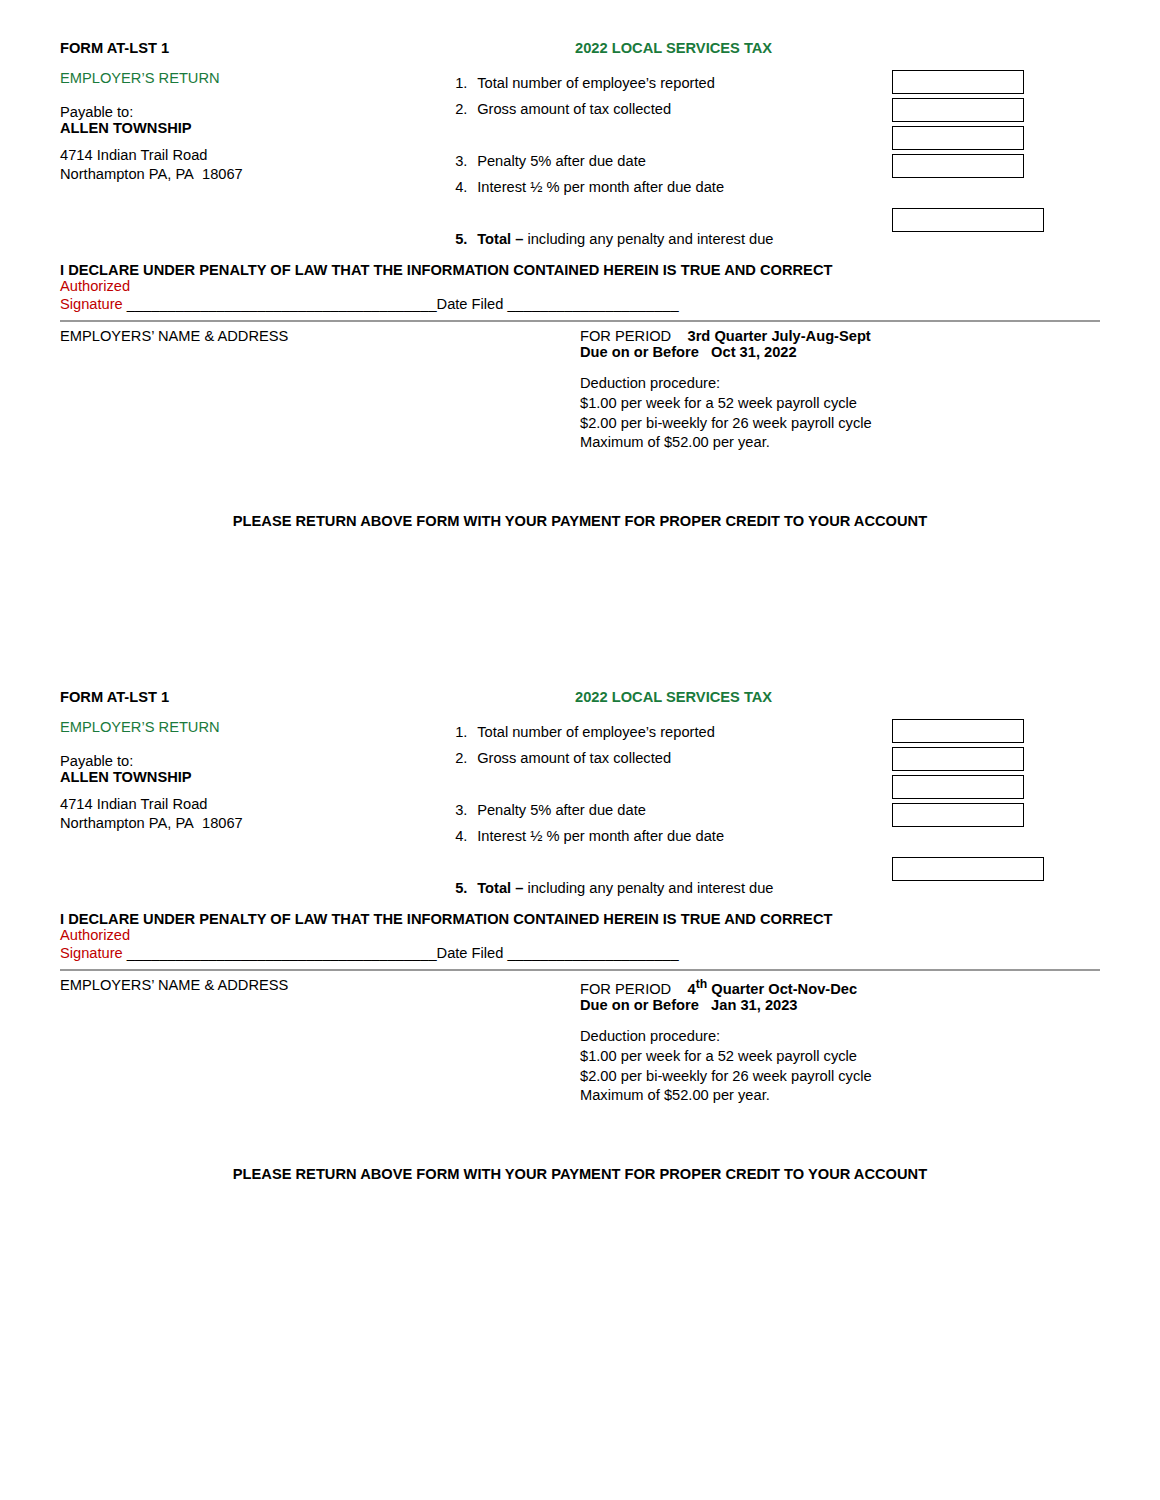| FORM AT-LST 1 | 2022 LOCAL SERVICES TAX | |
| EMPLOYER’S RETURN Payable to: ALLEN TOWNSHIP 4714 Indian Trail Road Northampton PA, PA 18067 | 1. Total number of employee’s reported 2. Gross amount of tax collected 3. Penalty 5% after due date 4. Interest ½ % per month after due date 5. Total – including any penalty and interest due | |
I DECLARE UNDER PENALTY OF LAW THAT THE INFORMATION CONTAINED HEREIN IS TRUE AND CORRECT
Authorized
Signature ______________________________________Date Filed _____________________
| EMPLOYERS’ NAME & ADDRESS | FOR PERIOD 3rd Quarter July-Aug-Sept Due on or Before Oct 31, 2022 Deduction procedure: $1.00 per week for a 52 week payroll cycle $2.00 per bi-weekly for 26 week payroll cycle Maximum of $52.00 per year. |
PLEASE RETURN ABOVE FORM WITH YOUR PAYMENT FOR PROPER CREDIT TO YOUR ACCOUNT
| FORM AT-LST 1 | 2022 LOCAL SERVICES TAX | |
| EMPLOYER’S RETURN Payable to: ALLEN TOWNSHIP 4714 Indian Trail Road Northampton PA, PA 18067 | 1. Total number of employee’s reported 2. Gross amount of tax collected 3. Penalty 5% after due date 4. Interest ½ % per month after due date 5. Total – including any penalty and interest due | |
I DECLARE UNDER PENALTY OF LAW THAT THE INFORMATION CONTAINED HEREIN IS TRUE AND CORRECT
Authorized
Signature ______________________________________Date Filed _____________________
| EMPLOYERS’ NAME & ADDRESS | FOR PERIOD 4 th Quarter Oct-Nov-Dec Due on or Before Jan 31, 2023 Deduction procedure: $1.00 per week for a 52 week payroll cycle $2.00 per bi-weekly for 26 week payroll cycle Maximum of $52.00 per year. |
PLEASE RETURN ABOVE FORM WITH YOUR PAYMENT FOR PROPER CREDIT TO YOUR ACCOUNT